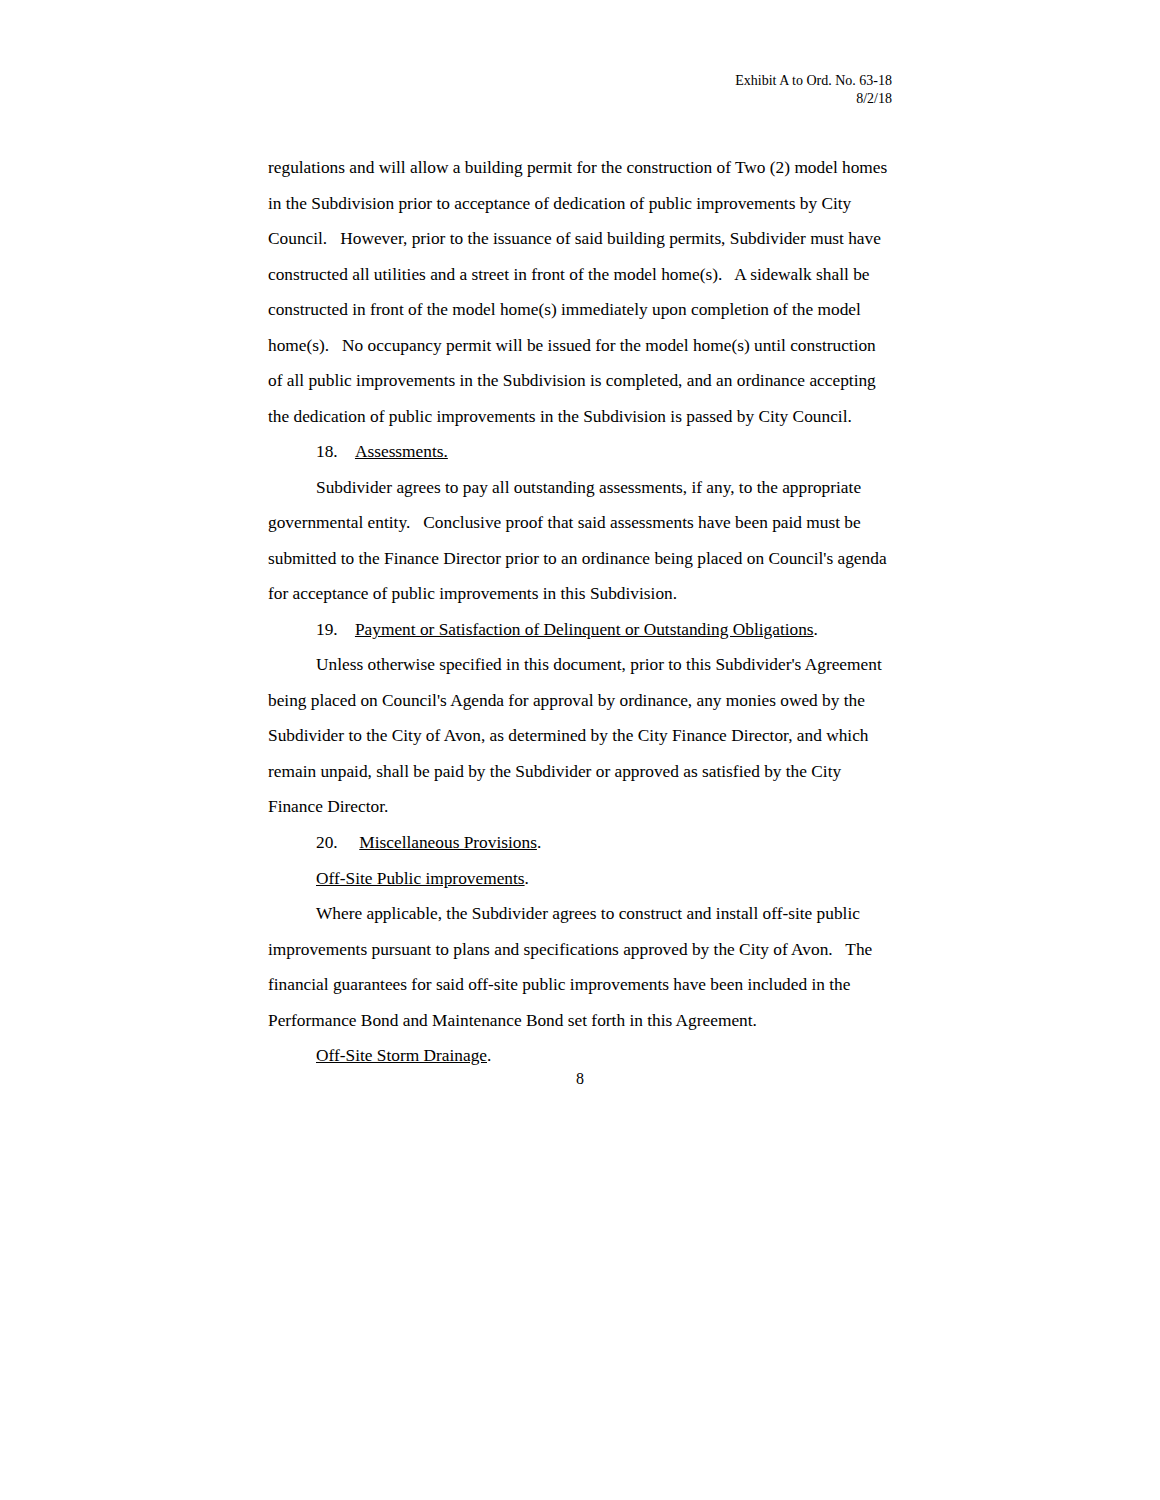Exhibit A to Ord. No. 63-18
8/2/18
regulations and will allow a building permit for the construction of Two (2) model homes in the Subdivision prior to acceptance of dedication of public improvements by City Council. However, prior to the issuance of said building permits, Subdivider must have constructed all utilities and a street in front of the model home(s). A sidewalk shall be constructed in front of the model home(s) immediately upon completion of the model home(s). No occupancy permit will be issued for the model home(s) until construction of all public improvements in the Subdivision is completed, and an ordinance accepting the dedication of public improvements in the Subdivision is passed by City Council.
18. Assessments.
Subdivider agrees to pay all outstanding assessments, if any, to the appropriate governmental entity. Conclusive proof that said assessments have been paid must be submitted to the Finance Director prior to an ordinance being placed on Council's agenda for acceptance of public improvements in this Subdivision.
19. Payment or Satisfaction of Delinquent or Outstanding Obligations.
Unless otherwise specified in this document, prior to this Subdivider's Agreement being placed on Council's Agenda for approval by ordinance, any monies owed by the Subdivider to the City of Avon, as determined by the City Finance Director, and which remain unpaid, shall be paid by the Subdivider or approved as satisfied by the City Finance Director.
20. Miscellaneous Provisions.
Off-Site Public improvements.
Where applicable, the Subdivider agrees to construct and install off-site public improvements pursuant to plans and specifications approved by the City of Avon. The financial guarantees for said off-site public improvements have been included in the Performance Bond and Maintenance Bond set forth in this Agreement.
Off-Site Storm Drainage.
8